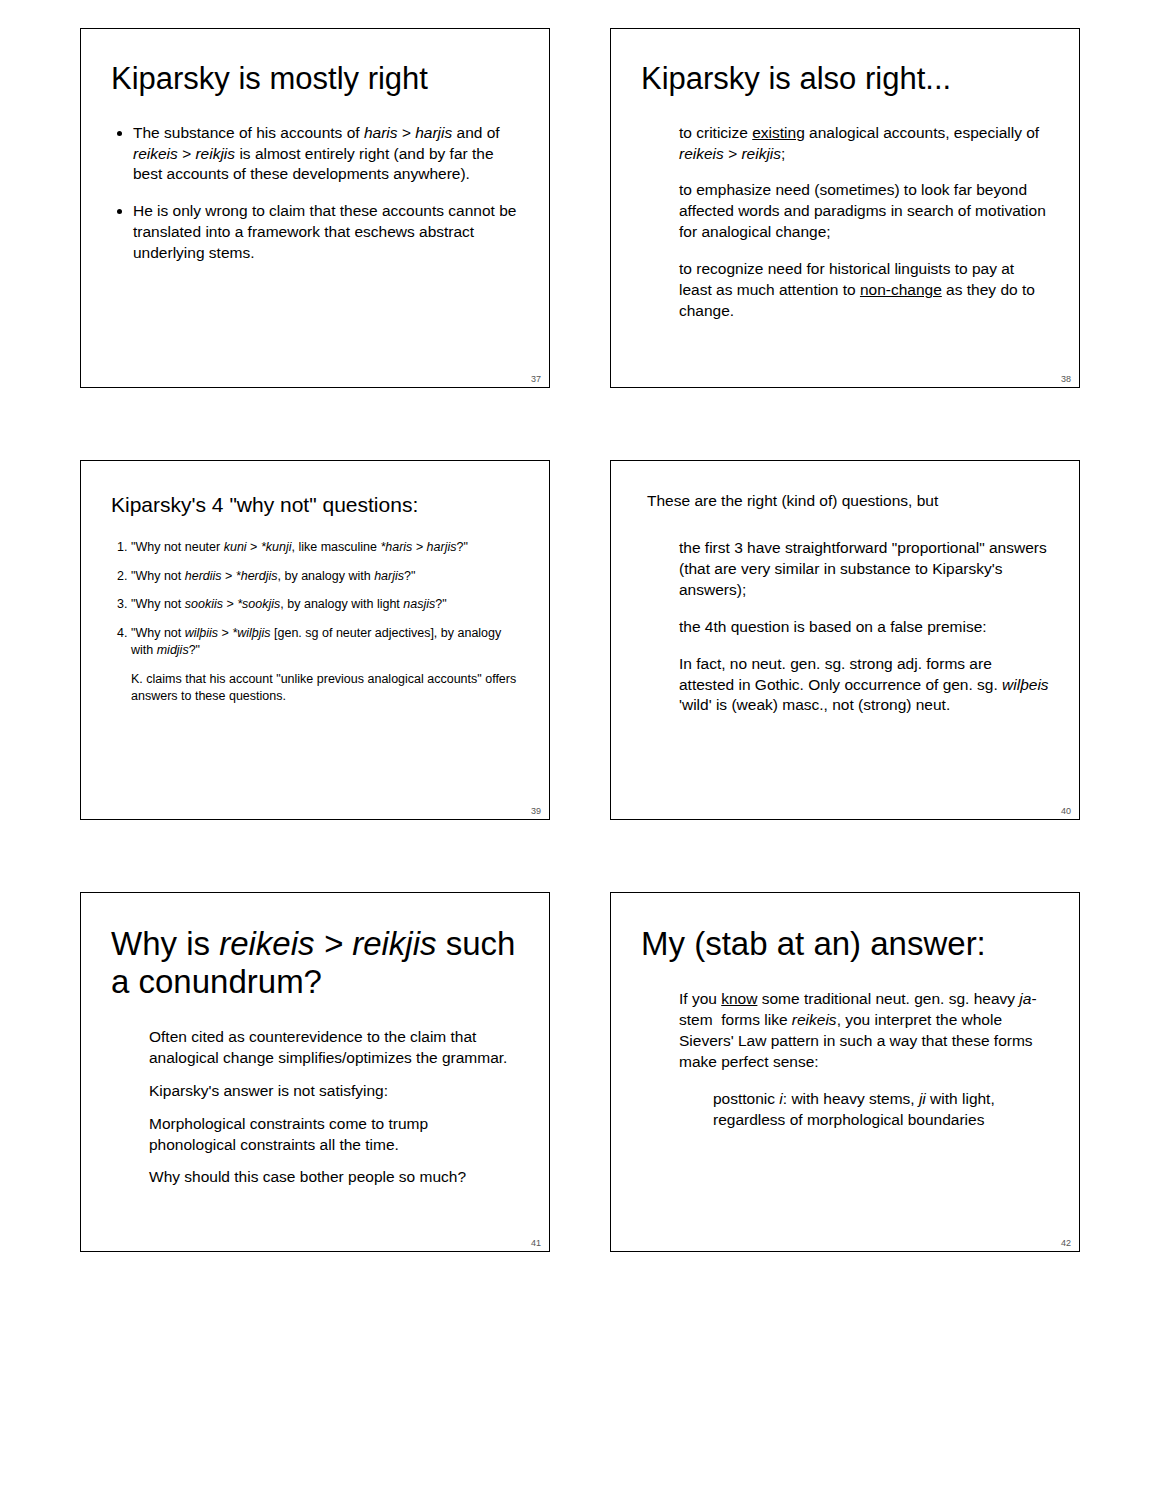Kiparsky is mostly right
The substance of his accounts of haris > harjis and of reikeis > reikjis is almost entirely right (and by far the best accounts of these developments anywhere).
He is only wrong to claim that these accounts cannot be translated into a framework that eschews abstract underlying stems.
37
Kiparsky is also right...
to criticize existing analogical accounts, especially of reikeis > reikjis;
to emphasize need (sometimes) to look far beyond affected words and paradigms in search of motivation for analogical change;
to recognize need for historical linguists to pay at least as much attention to non-change as they do to change.
38
Kiparsky's 4 "why not" questions:
"Why not neuter kuni > *kunji, like masculine *haris > harjis?"
"Why not herdiis > *herdjis, by analogy with harjis?"
"Why not sookiis > *sookjis, by analogy with light nasjis?"
"Why not wilþiis > *wilþjis [gen. sg of neuter adjectives], by analogy with midjis?"
K. claims that his account "unlike previous analogical accounts" offers answers to these questions.
39
These are the right (kind of) questions, but
the first 3 have straightforward "proportional" answers (that are very similar in substance to Kiparsky's answers);
the 4th question is based on a false premise:
In fact, no neut. gen. sg. strong adj. forms are attested in Gothic. Only occurrence of gen. sg. wilþeis 'wild' is (weak) masc., not (strong) neut.
40
Why is reikeis > reikjis such a conundrum?
Often cited as counterevidence to the claim that analogical change simplifies/optimizes the grammar.
Kiparsky's answer is not satisfying:
Morphological constraints come to trump phonological constraints all the time.
Why should this case bother people so much?
41
My (stab at an) answer:
If you know some traditional neut. gen. sg. heavy ja-stem forms like reikeis, you interpret the whole Sievers' Law pattern in such a way that these forms make perfect sense:
posttonic i: with heavy stems, ji with light, regardless of morphological boundaries
42